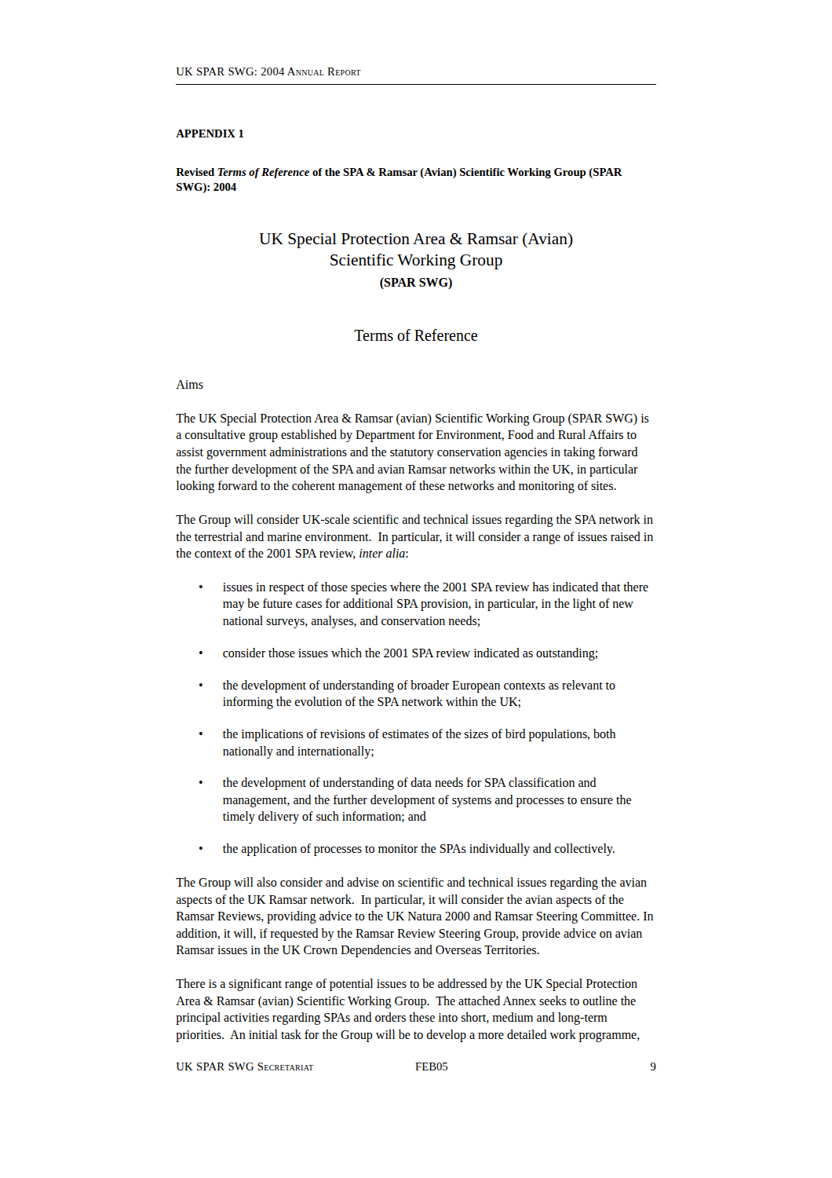UK SPAR SWG: 2004 Annual Report
APPENDIX 1
Revised Terms of Reference of the SPA & Ramsar (Avian) Scientific Working Group (SPAR SWG): 2004
UK Special Protection Area & Ramsar (Avian)
Scientific Working Group
(SPAR SWG)
Terms of Reference
Aims
The UK Special Protection Area & Ramsar (avian) Scientific Working Group (SPAR SWG) is a consultative group established by Department for Environment, Food and Rural Affairs to assist government administrations and the statutory conservation agencies in taking forward the further development of the SPA and avian Ramsar networks within the UK, in particular looking forward to the coherent management of these networks and monitoring of sites.
The Group will consider UK-scale scientific and technical issues regarding the SPA network in the terrestrial and marine environment. In particular, it will consider a range of issues raised in the context of the 2001 SPA review, inter alia:
issues in respect of those species where the 2001 SPA review has indicated that there may be future cases for additional SPA provision, in particular, in the light of new national surveys, analyses, and conservation needs;
consider those issues which the 2001 SPA review indicated as outstanding;
the development of understanding of broader European contexts as relevant to informing the evolution of the SPA network within the UK;
the implications of revisions of estimates of the sizes of bird populations, both nationally and internationally;
the development of understanding of data needs for SPA classification and management, and the further development of systems and processes to ensure the timely delivery of such information; and
the application of processes to monitor the SPAs individually and collectively.
The Group will also consider and advise on scientific and technical issues regarding the avian aspects of the UK Ramsar network. In particular, it will consider the avian aspects of the Ramsar Reviews, providing advice to the UK Natura 2000 and Ramsar Steering Committee. In addition, it will, if requested by the Ramsar Review Steering Group, provide advice on avian Ramsar issues in the UK Crown Dependencies and Overseas Territories.
There is a significant range of potential issues to be addressed by the UK Special Protection Area & Ramsar (avian) Scientific Working Group. The attached Annex seeks to outline the principal activities regarding SPAs and orders these into short, medium and long-term priorities. An initial task for the Group will be to develop a more detailed work programme,
UK SPAR SWG SecretariatFEB059